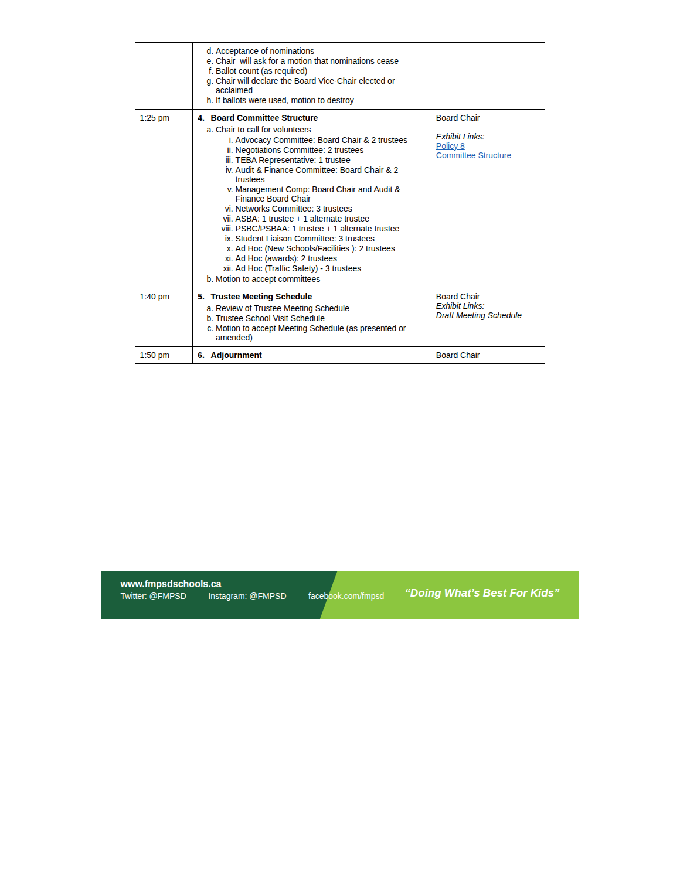| | Acceptance of nominations Chair will ask for a motion that nominations cease Ballot count (as required) Chair will declare the Board Vice-Chair elected or acclaimed If ballots were used, motion to destroy | |
| 1:25 pm | 4. Board Committee Structure Chair to call for volunteers Advocacy Committee: Board Chair & 2 trustees Negotiations Committee: 2 trustees TEBA Representative: 1 trustee Audit & Finance Committee: Board Chair & 2 trustees Management Comp: Board Chair and Audit & Finance Board Chair Networks Committee: 3 trustees ASBA: 1 trustee + 1 alternate trustee PSBC/PSBAA: 1 trustee + 1 alternate trustee Student Liaison Committee: 3 trustees Ad Hoc (New Schools/Facilities ): 2 trustees Ad Hoc (awards): 2 trustees Ad Hoc (Traffic Safety) - 3 trustees Motion to accept committees | Board Chair Exhibit Links: Policy 8 Committee Structure |
| 1:40 pm | 5. Trustee Meeting Schedule Review of Trustee Meeting Schedule Trustee School Visit Schedule Motion to accept Meeting Schedule (as presented or amended) | Board Chair Exhibit Links: Draft Meeting Schedule |
| 1:50 pm | 6. Adjournment | Board Chair |
www.fmpsdschools.ca
Twitter: @FMPSD Instagram: @FMPSD facebook.com/fmpsd
“Doing What’s Best For Kids”